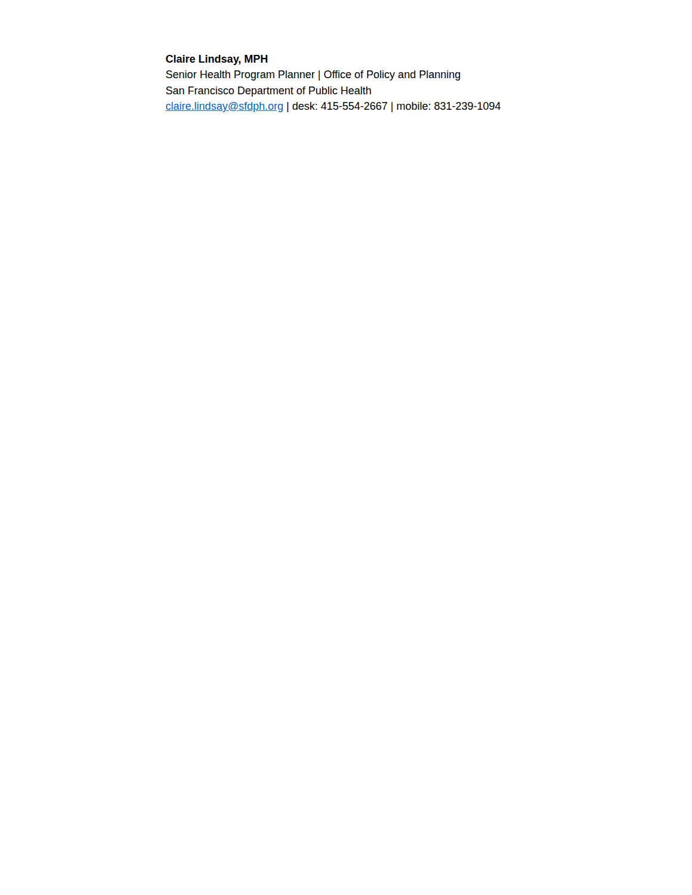Claire Lindsay, MPH
Senior Health Program Planner | Office of Policy and Planning
San Francisco Department of Public Health
claire.lindsay@sfdph.org | desk: 415-554-2667 | mobile: 831-239-1094